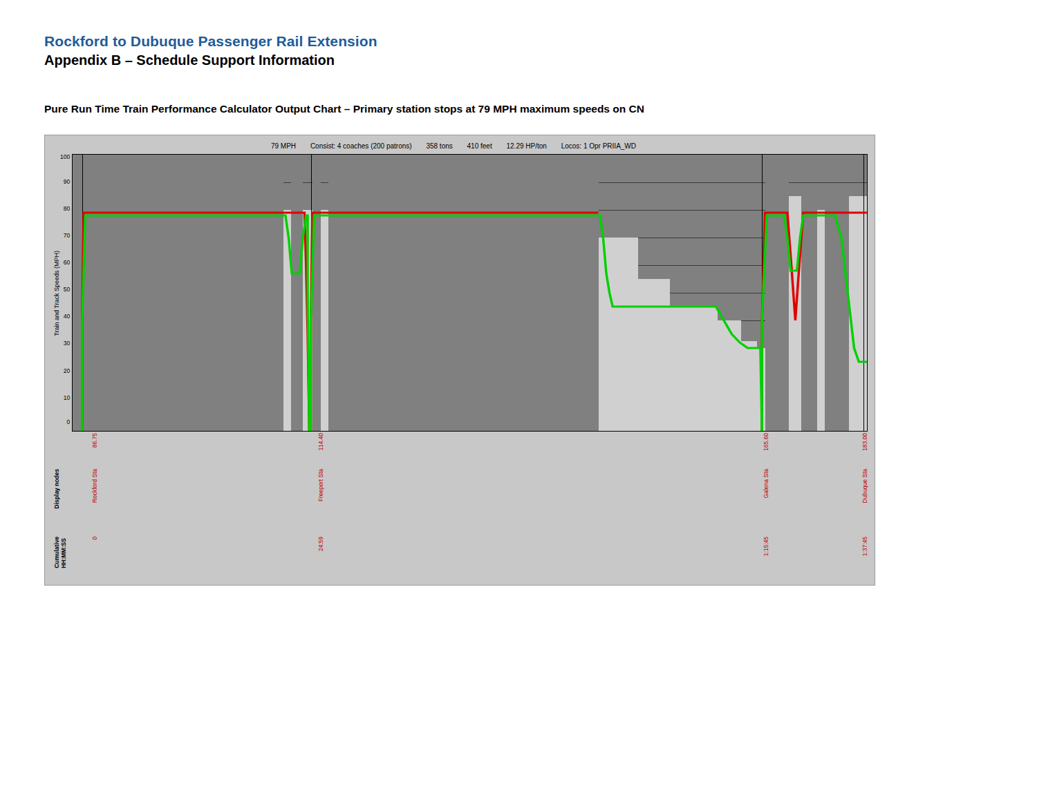Rockford to Dubuque Passenger Rail Extension
Appendix B – Schedule Support Information
Pure Run Time Train Performance Calculator Output Chart – Primary station stops at 79 MPH maximum speeds on CN
79 MPH Consist: 4 coaches (200 patrons) 358 tons 410 feet 12.29 HP/ton Locos: 1 Opr PRIIA_WD
Train and Track Speeds (MPH)
10090807060 50403020100
86.75
114.40
165.60
183.00
Display nodes
Rockford Sta
Freeport Sta
Galena Sta
Dubuque Sta
Cumulative
HH:MM:SS
0
24:59
1:15:45
1:37:45